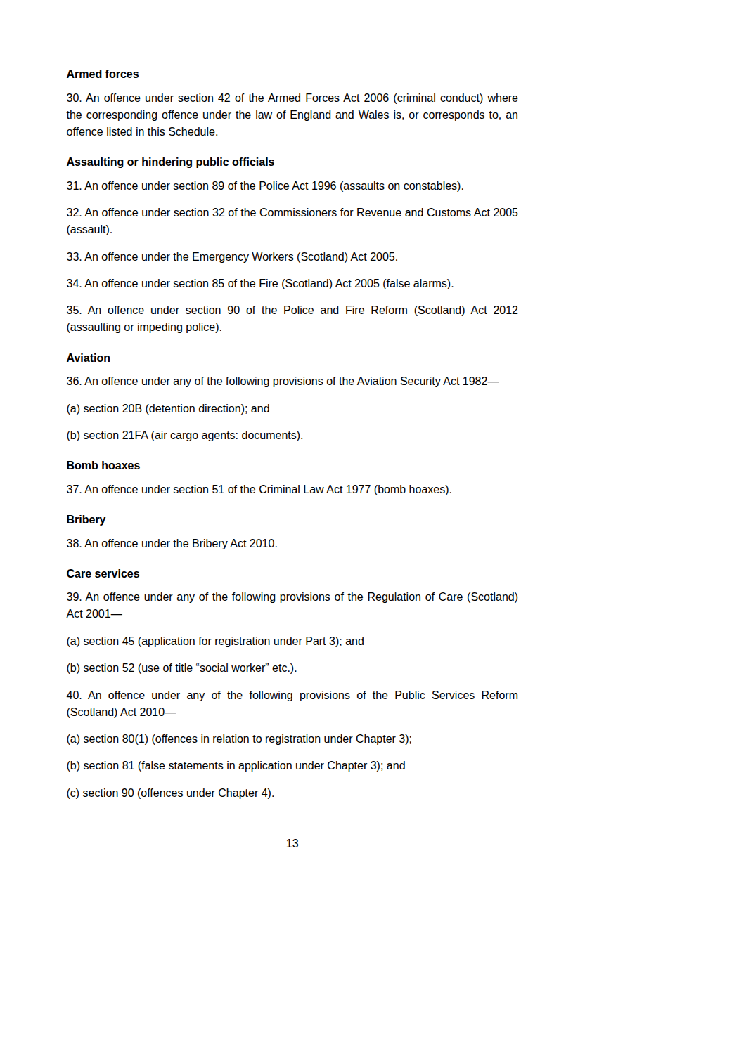Armed forces
30. An offence under section 42 of the Armed Forces Act 2006 (criminal conduct) where the corresponding offence under the law of England and Wales is, or corresponds to, an offence listed in this Schedule.
Assaulting or hindering public officials
31. An offence under section 89 of the Police Act 1996 (assaults on constables).
32. An offence under section 32 of the Commissioners for Revenue and Customs Act 2005 (assault).
33. An offence under the Emergency Workers (Scotland) Act 2005.
34. An offence under section 85 of the Fire (Scotland) Act 2005 (false alarms).
35. An offence under section 90 of the Police and Fire Reform (Scotland) Act 2012 (assaulting or impeding police).
Aviation
36. An offence under any of the following provisions of the Aviation Security Act 1982—
(a) section 20B (detention direction); and
(b) section 21FA (air cargo agents: documents).
Bomb hoaxes
37. An offence under section 51 of the Criminal Law Act 1977 (bomb hoaxes).
Bribery
38. An offence under the Bribery Act 2010.
Care services
39. An offence under any of the following provisions of the Regulation of Care (Scotland) Act 2001—
(a) section 45 (application for registration under Part 3); and
(b) section 52 (use of title “social worker” etc.).
40. An offence under any of the following provisions of the Public Services Reform (Scotland) Act 2010—
(a) section 80(1) (offences in relation to registration under Chapter 3);
(b) section 81 (false statements in application under Chapter 3); and
(c) section 90 (offences under Chapter 4).
13